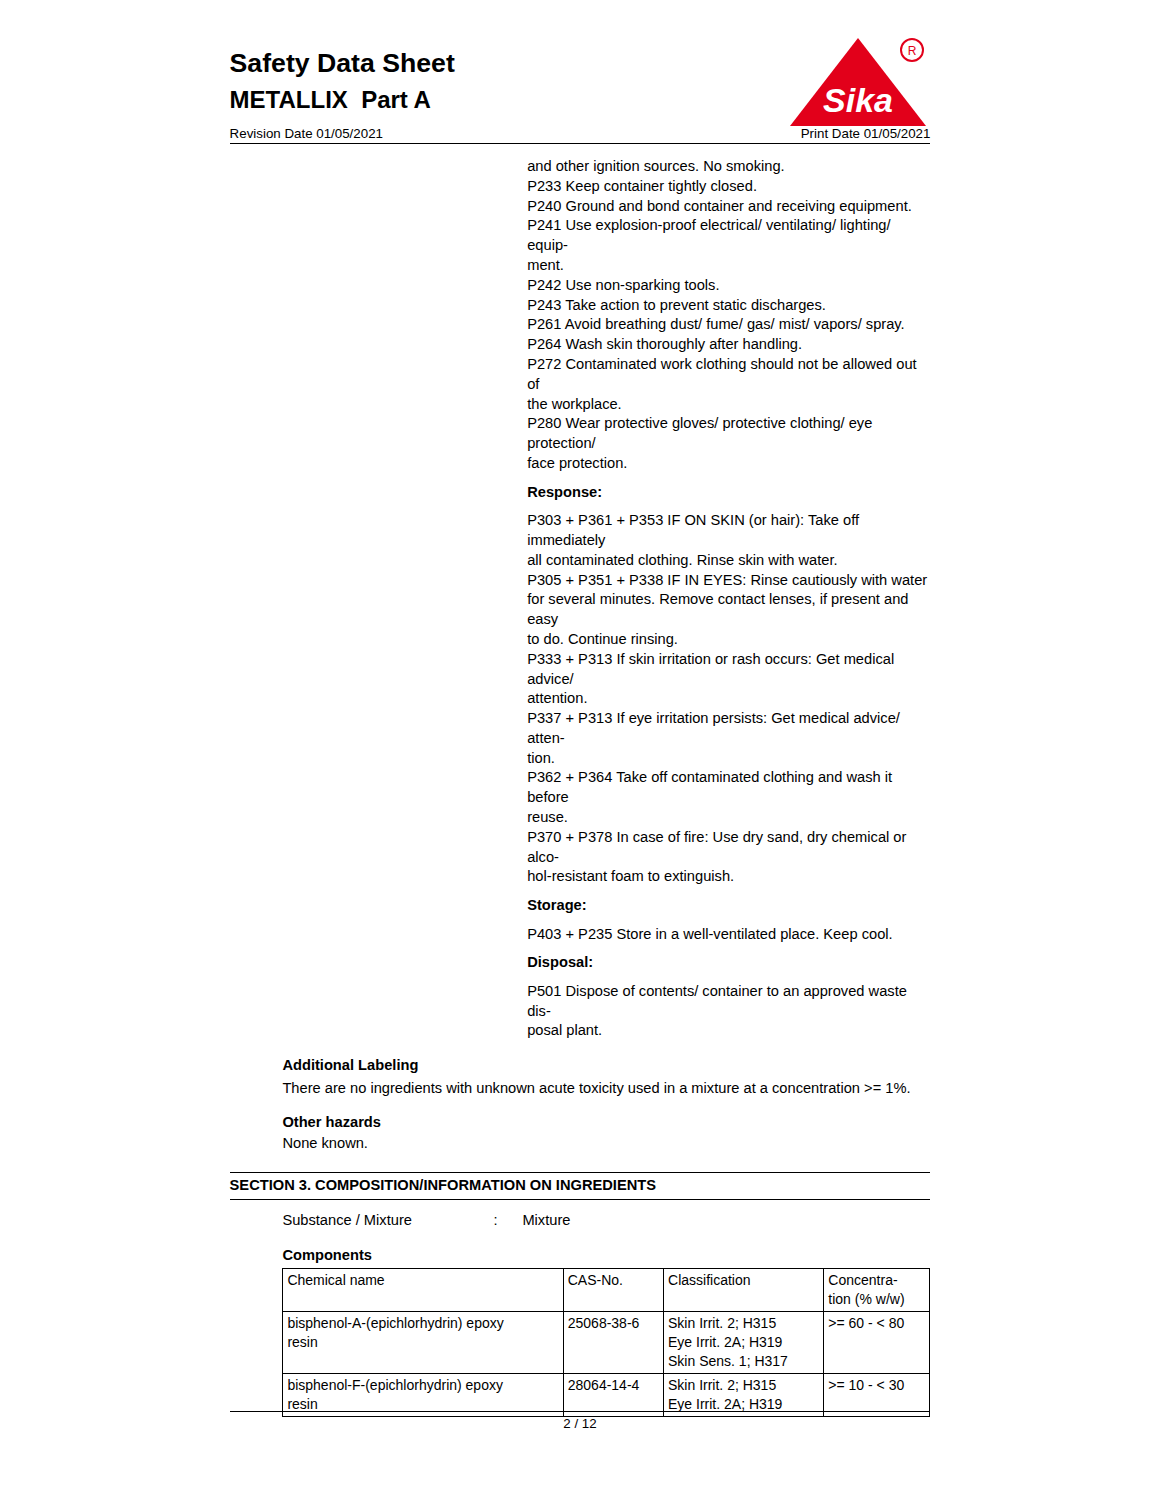Sika R
Safety Data Sheet
METALLIX Part A
Revision Date 01/05/2021 Print Date 01/05/2021
and other ignition sources. No smoking.
P233 Keep container tightly closed.
P240 Ground and bond container and receiving equipment.
P241 Use explosion-proof electrical/ ventilating/ lighting/ equip-
ment.
P242 Use non-sparking tools.
P243 Take action to prevent static discharges.
P261 Avoid breathing dust/ fume/ gas/ mist/ vapors/ spray.
P264 Wash skin thoroughly after handling.
P272 Contaminated work clothing should not be allowed out of
the workplace.
P280 Wear protective gloves/ protective clothing/ eye protection/
face protection.
Response:
P303 + P361 + P353 IF ON SKIN (or hair): Take off immediately
all contaminated clothing. Rinse skin with water.
P305 + P351 + P338 IF IN EYES: Rinse cautiously with water
for several minutes. Remove contact lenses, if present and easy
to do. Continue rinsing.
P333 + P313 If skin irritation or rash occurs: Get medical advice/
attention.
P337 + P313 If eye irritation persists: Get medical advice/ atten-
tion.
P362 + P364 Take off contaminated clothing and wash it before
reuse.
P370 + P378 In case of fire: Use dry sand, dry chemical or alco-
hol-resistant foam to extinguish.
Storage:
P403 + P235 Store in a well-ventilated place. Keep cool.
Disposal:
P501 Dispose of contents/ container to an approved waste dis-
posal plant.
Additional Labeling
There are no ingredients with unknown acute toxicity used in a mixture at a concentration >= 1%.
Other hazards
None known.
SECTION 3. COMPOSITION/INFORMATION ON INGREDIENTS
Substance / Mixture : Mixture
Components
| Chemical name | CAS-No. | Classification | Concentra- tion (% w/w) |
| --- | --- | --- | --- |
| bisphenol-A-(epichlorhydrin) epoxy resin | 25068-38-6 | Skin Irrit. 2; H315 Eye Irrit. 2A; H319 Skin Sens. 1; H317 | >= 60 - < 80 |
| bisphenol-F-(epichlorhydrin) epoxy resin | 28064-14-4 | Skin Irrit. 2; H315 Eye Irrit. 2A; H319 | >= 10 - < 30 |
2 / 12